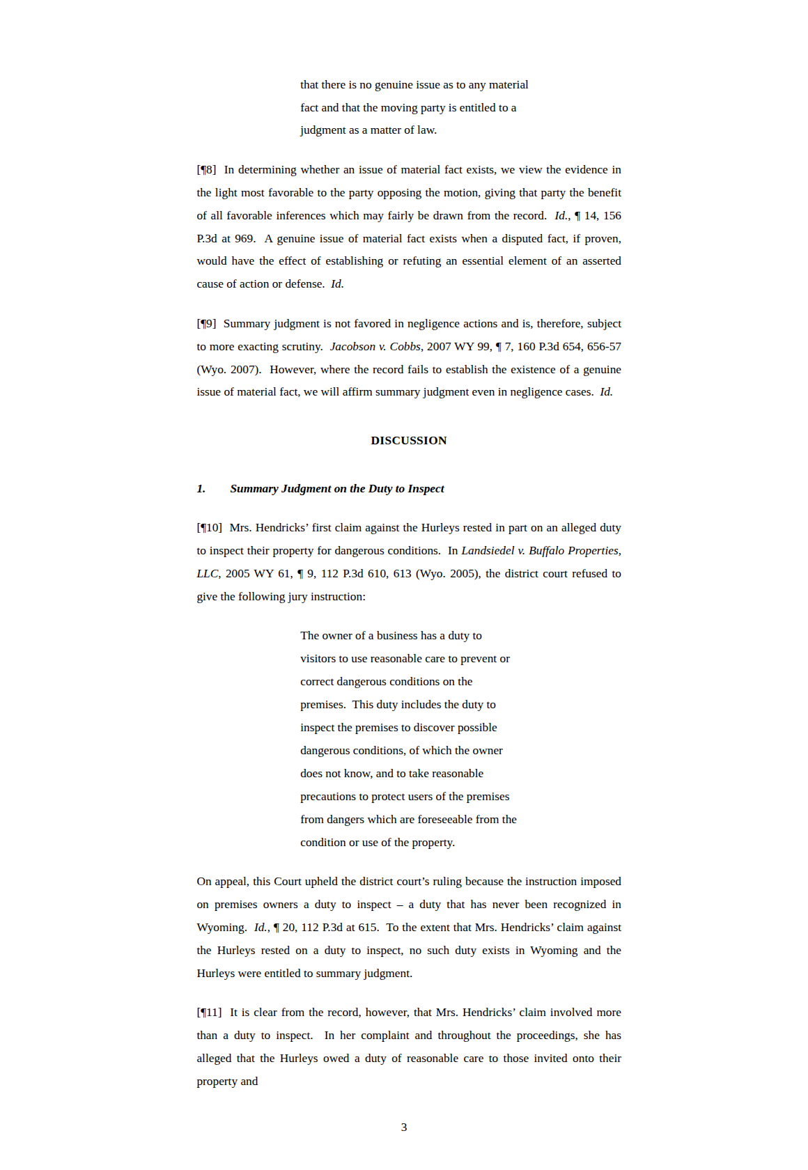that there is no genuine issue as to any material fact and that the moving party is entitled to a judgment as a matter of law.
[¶8] In determining whether an issue of material fact exists, we view the evidence in the light most favorable to the party opposing the motion, giving that party the benefit of all favorable inferences which may fairly be drawn from the record. Id., ¶ 14, 156 P.3d at 969. A genuine issue of material fact exists when a disputed fact, if proven, would have the effect of establishing or refuting an essential element of an asserted cause of action or defense. Id.
[¶9] Summary judgment is not favored in negligence actions and is, therefore, subject to more exacting scrutiny. Jacobson v. Cobbs, 2007 WY 99, ¶ 7, 160 P.3d 654, 656-57 (Wyo. 2007). However, where the record fails to establish the existence of a genuine issue of material fact, we will affirm summary judgment even in negligence cases. Id.
DISCUSSION
1. Summary Judgment on the Duty to Inspect
[¶10] Mrs. Hendricks’ first claim against the Hurleys rested in part on an alleged duty to inspect their property for dangerous conditions. In Landsiedel v. Buffalo Properties, LLC, 2005 WY 61, ¶ 9, 112 P.3d 610, 613 (Wyo. 2005), the district court refused to give the following jury instruction:
The owner of a business has a duty to visitors to use reasonable care to prevent or correct dangerous conditions on the premises. This duty includes the duty to inspect the premises to discover possible dangerous conditions, of which the owner does not know, and to take reasonable precautions to protect users of the premises from dangers which are foreseeable from the condition or use of the property.
On appeal, this Court upheld the district court’s ruling because the instruction imposed on premises owners a duty to inspect – a duty that has never been recognized in Wyoming. Id., ¶ 20, 112 P.3d at 615. To the extent that Mrs. Hendricks’ claim against the Hurleys rested on a duty to inspect, no such duty exists in Wyoming and the Hurleys were entitled to summary judgment.
[¶11] It is clear from the record, however, that Mrs. Hendricks’ claim involved more than a duty to inspect. In her complaint and throughout the proceedings, she has alleged that the Hurleys owed a duty of reasonable care to those invited onto their property and
3